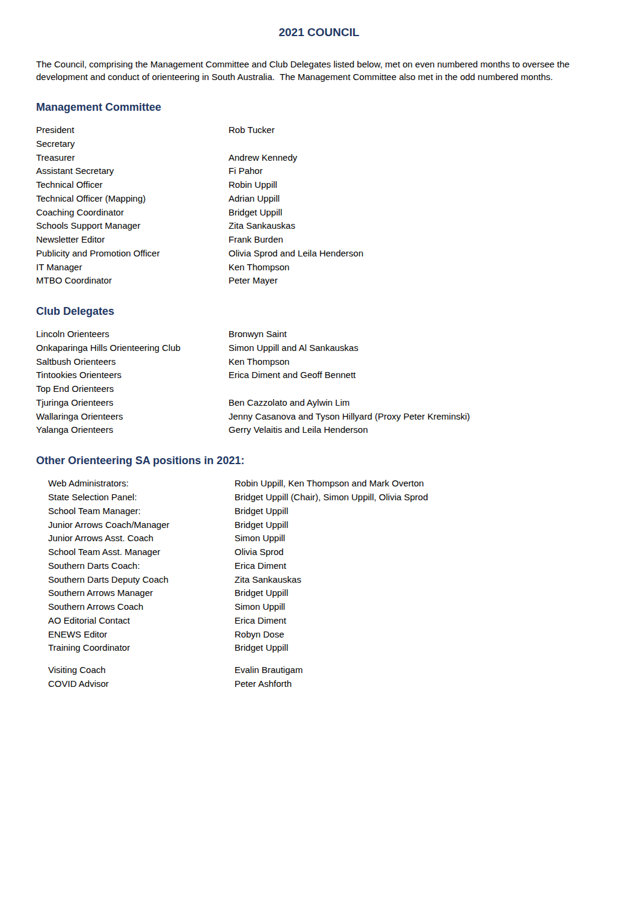2021 COUNCIL
The Council, comprising the Management Committee and Club Delegates listed below, met on even numbered months to oversee the development and conduct of orienteering in South Australia. The Management Committee also met in the odd numbered months.
Management Committee
| President | Rob Tucker |
| Secretary | |
| Treasurer | Andrew Kennedy |
| Assistant Secretary | Fi Pahor |
| Technical Officer | Robin Uppill |
| Technical Officer (Mapping) | Adrian Uppill |
| Coaching Coordinator | Bridget Uppill |
| Schools Support Manager | Zita Sankauskas |
| Newsletter Editor | Frank Burden |
| Publicity and Promotion Officer | Olivia Sprod and Leila Henderson |
| IT Manager | Ken Thompson |
| MTBO Coordinator | Peter Mayer |
Club Delegates
| Lincoln Orienteers | Bronwyn Saint |
| Onkaparinga Hills Orienteering Club | Simon Uppill and Al Sankauskas |
| Saltbush Orienteers | Ken Thompson |
| Tintookies Orienteers | Erica Diment and Geoff Bennett |
| Top End Orienteers | |
| Tjuringa Orienteers | Ben Cazzolato and Aylwin Lim |
| Wallaringa Orienteers | Jenny Casanova and Tyson Hillyard (Proxy Peter Kreminski) |
| Yalanga Orienteers | Gerry Velaitis and Leila Henderson |
Other Orienteering SA positions in 2021:
| Web Administrators: | Robin Uppill, Ken Thompson and Mark Overton |
| State Selection Panel: | Bridget Uppill (Chair), Simon Uppill, Olivia Sprod |
| School Team Manager: | Bridget Uppill |
| Junior Arrows Coach/Manager | Bridget Uppill |
| Junior Arrows Asst. Coach | Simon Uppill |
| School Team Asst. Manager | Olivia Sprod |
| Southern Darts Coach: | Erica Diment |
| Southern Darts Deputy Coach | Zita Sankauskas |
| Southern Arrows Manager | Bridget Uppill |
| Southern Arrows Coach | Simon Uppill |
| AO Editorial Contact | Erica Diment |
| ENEWS Editor | Robyn Dose |
| Training Coordinator | Bridget Uppill |
| Visiting Coach | Evalin Brautigam |
| COVID Advisor | Peter Ashforth |